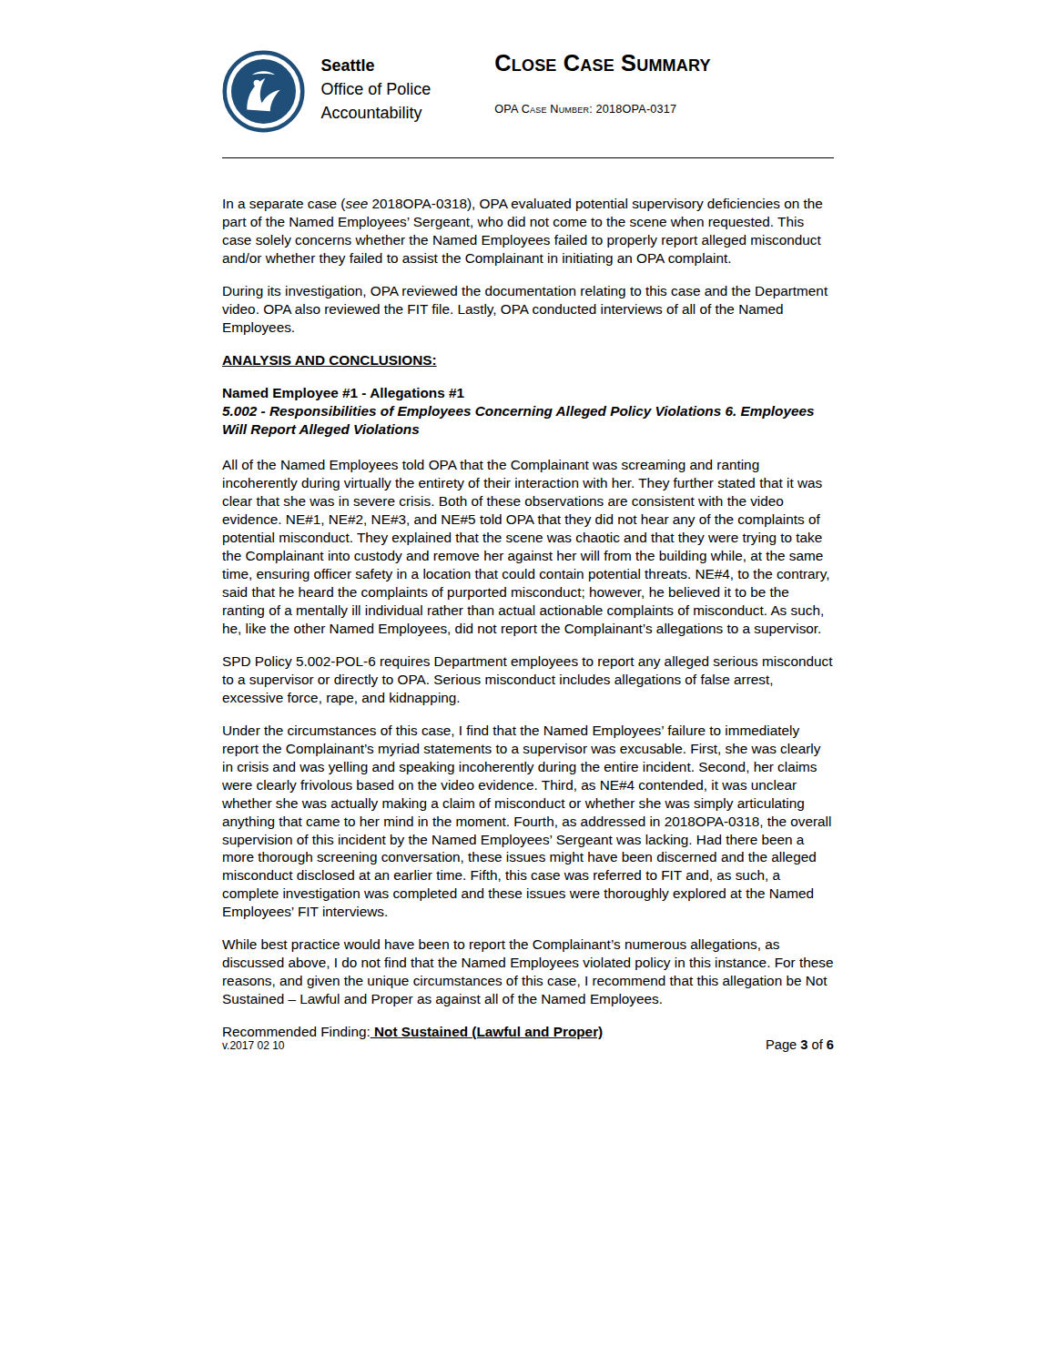Seattle
Office of Police
Accountability
Close Case Summary
OPA Case Number: 2018OPA-0317
In a separate case (see 2018OPA-0318), OPA evaluated potential supervisory deficiencies on the part of the Named Employees’ Sergeant, who did not come to the scene when requested. This case solely concerns whether the Named Employees failed to properly report alleged misconduct and/or whether they failed to assist the Complainant in initiating an OPA complaint.
During its investigation, OPA reviewed the documentation relating to this case and the Department video. OPA also reviewed the FIT file. Lastly, OPA conducted interviews of all of the Named Employees.
ANALYSIS AND CONCLUSIONS:
Named Employee #1 - Allegations #1
5.002 - Responsibilities of Employees Concerning Alleged Policy Violations 6. Employees Will Report Alleged Violations
All of the Named Employees told OPA that the Complainant was screaming and ranting incoherently during virtually the entirety of their interaction with her. They further stated that it was clear that she was in severe crisis. Both of these observations are consistent with the video evidence. NE#1, NE#2, NE#3, and NE#5 told OPA that they did not hear any of the complaints of potential misconduct. They explained that the scene was chaotic and that they were trying to take the Complainant into custody and remove her against her will from the building while, at the same time, ensuring officer safety in a location that could contain potential threats. NE#4, to the contrary, said that he heard the complaints of purported misconduct; however, he believed it to be the ranting of a mentally ill individual rather than actual actionable complaints of misconduct. As such, he, like the other Named Employees, did not report the Complainant’s allegations to a supervisor.
SPD Policy 5.002-POL-6 requires Department employees to report any alleged serious misconduct to a supervisor or directly to OPA. Serious misconduct includes allegations of false arrest, excessive force, rape, and kidnapping.
Under the circumstances of this case, I find that the Named Employees’ failure to immediately report the Complainant’s myriad statements to a supervisor was excusable. First, she was clearly in crisis and was yelling and speaking incoherently during the entire incident. Second, her claims were clearly frivolous based on the video evidence. Third, as NE#4 contended, it was unclear whether she was actually making a claim of misconduct or whether she was simply articulating anything that came to her mind in the moment. Fourth, as addressed in 2018OPA-0318, the overall supervision of this incident by the Named Employees’ Sergeant was lacking. Had there been a more thorough screening conversation, these issues might have been discerned and the alleged misconduct disclosed at an earlier time. Fifth, this case was referred to FIT and, as such, a complete investigation was completed and these issues were thoroughly explored at the Named Employees’ FIT interviews.
While best practice would have been to report the Complainant’s numerous allegations, as discussed above, I do not find that the Named Employees violated policy in this instance. For these reasons, and given the unique circumstances of this case, I recommend that this allegation be Not Sustained – Lawful and Proper as against all of the Named Employees.
Recommended Finding: Not Sustained (Lawful and Proper)
Page 3 of 6
v.2017 02 10